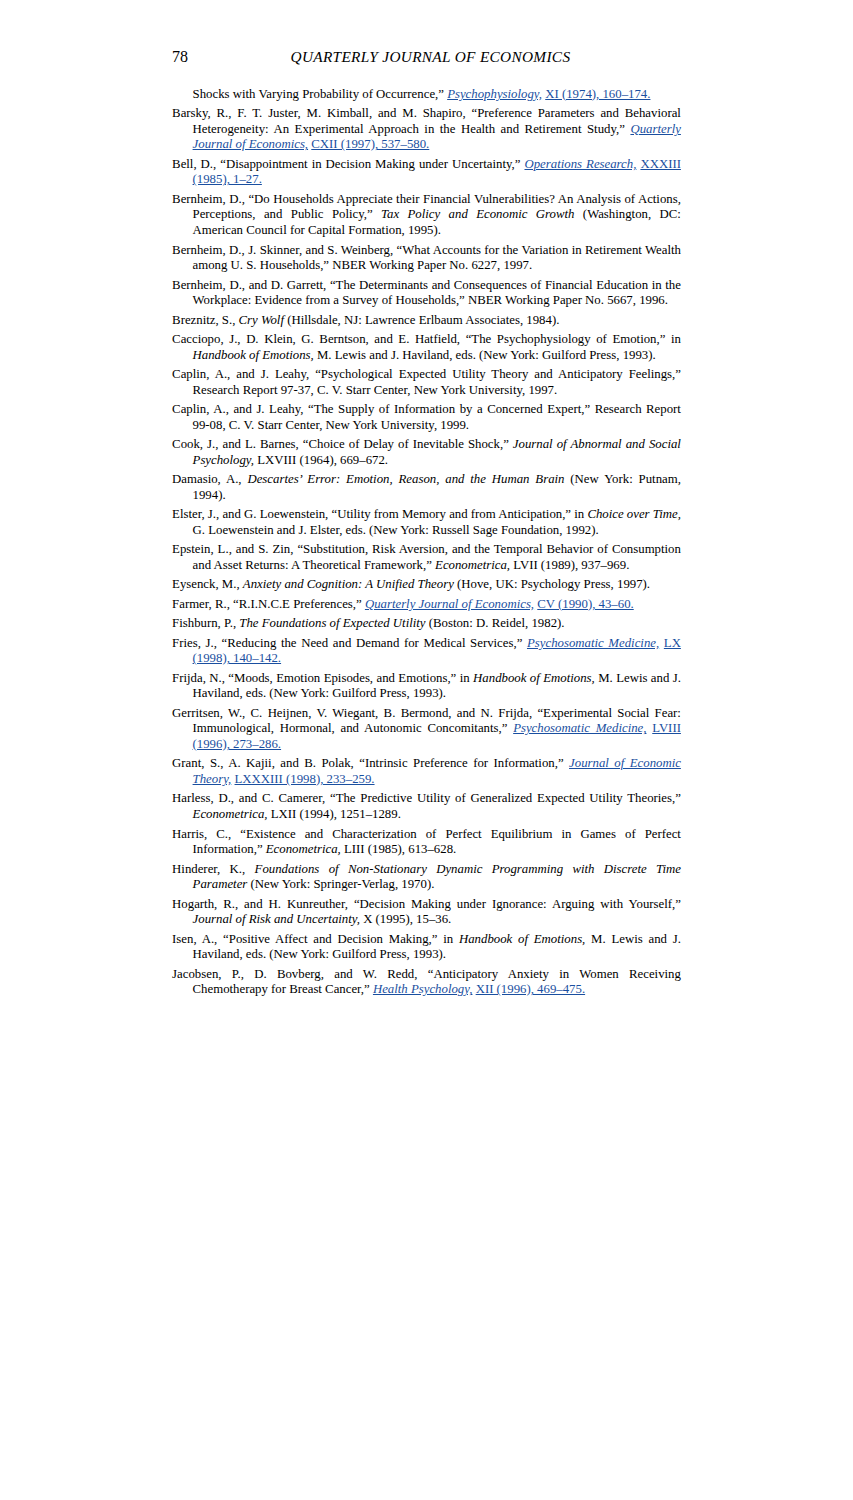78
QUARTERLY JOURNAL OF ECONOMICS
Shocks with Varying Probability of Occurrence,” Psychophysiology, XI (1974), 160–174.
Barsky, R., F. T. Juster, M. Kimball, and M. Shapiro, “Preference Parameters and Behavioral Heterogeneity: An Experimental Approach in the Health and Retirement Study,” Quarterly Journal of Economics, CXII (1997), 537–580.
Bell, D., “Disappointment in Decision Making under Uncertainty,” Operations Research, XXXIII (1985), 1–27.
Bernheim, D., “Do Households Appreciate their Financial Vulnerabilities? An Analysis of Actions, Perceptions, and Public Policy,” Tax Policy and Economic Growth (Washington, DC: American Council for Capital Formation, 1995).
Bernheim, D., J. Skinner, and S. Weinberg, “What Accounts for the Variation in Retirement Wealth among U. S. Households,” NBER Working Paper No. 6227, 1997.
Bernheim, D., and D. Garrett, “The Determinants and Consequences of Financial Education in the Workplace: Evidence from a Survey of Households,” NBER Working Paper No. 5667, 1996.
Breznitz, S., Cry Wolf (Hillsdale, NJ: Lawrence Erlbaum Associates, 1984).
Cacciopo, J., D. Klein, G. Berntson, and E. Hatfield, “The Psychophysiology of Emotion,” in Handbook of Emotions, M. Lewis and J. Haviland, eds. (New York: Guilford Press, 1993).
Caplin, A., and J. Leahy, “Psychological Expected Utility Theory and Anticipatory Feelings,” Research Report 97-37, C. V. Starr Center, New York University, 1997.
Caplin, A., and J. Leahy, “The Supply of Information by a Concerned Expert,” Research Report 99-08, C. V. Starr Center, New York University, 1999.
Cook, J., and L. Barnes, “Choice of Delay of Inevitable Shock,” Journal of Abnormal and Social Psychology, LXVIII (1964), 669–672.
Damasio, A., Descartes’ Error: Emotion, Reason, and the Human Brain (New York: Putnam, 1994).
Elster, J., and G. Loewenstein, “Utility from Memory and from Anticipation,” in Choice over Time, G. Loewenstein and J. Elster, eds. (New York: Russell Sage Foundation, 1992).
Epstein, L., and S. Zin, “Substitution, Risk Aversion, and the Temporal Behavior of Consumption and Asset Returns: A Theoretical Framework,” Econometrica, LVII (1989), 937–969.
Eysenck, M., Anxiety and Cognition: A Unified Theory (Hove, UK: Psychology Press, 1997).
Farmer, R., “R.I.N.C.E Preferences,” Quarterly Journal of Economics, CV (1990), 43–60.
Fishburn, P., The Foundations of Expected Utility (Boston: D. Reidel, 1982).
Fries, J., “Reducing the Need and Demand for Medical Services,” Psychosomatic Medicine, LX (1998), 140–142.
Frijda, N., “Moods, Emotion Episodes, and Emotions,” in Handbook of Emotions, M. Lewis and J. Haviland, eds. (New York: Guilford Press, 1993).
Gerritsen, W., C. Heijnen, V. Wiegant, B. Bermond, and N. Frijda, “Experimental Social Fear: Immunological, Hormonal, and Autonomic Concomitants,” Psychosomatic Medicine, LVIII (1996), 273–286.
Grant, S., A. Kajii, and B. Polak, “Intrinsic Preference for Information,” Journal of Economic Theory, LXXXIII (1998), 233–259.
Harless, D., and C. Camerer, “The Predictive Utility of Generalized Expected Utility Theories,” Econometrica, LXII (1994), 1251–1289.
Harris, C., “Existence and Characterization of Perfect Equilibrium in Games of Perfect Information,” Econometrica, LIII (1985), 613–628.
Hinderer, K., Foundations of Non-Stationary Dynamic Programming with Discrete Time Parameter (New York: Springer-Verlag, 1970).
Hogarth, R., and H. Kunreuther, “Decision Making under Ignorance: Arguing with Yourself,” Journal of Risk and Uncertainty, X (1995), 15–36.
Isen, A., “Positive Affect and Decision Making,” in Handbook of Emotions, M. Lewis and J. Haviland, eds. (New York: Guilford Press, 1993).
Jacobsen, P., D. Bovberg, and W. Redd, “Anticipatory Anxiety in Women Receiving Chemotherapy for Breast Cancer,” Health Psychology, XII (1996), 469–475.